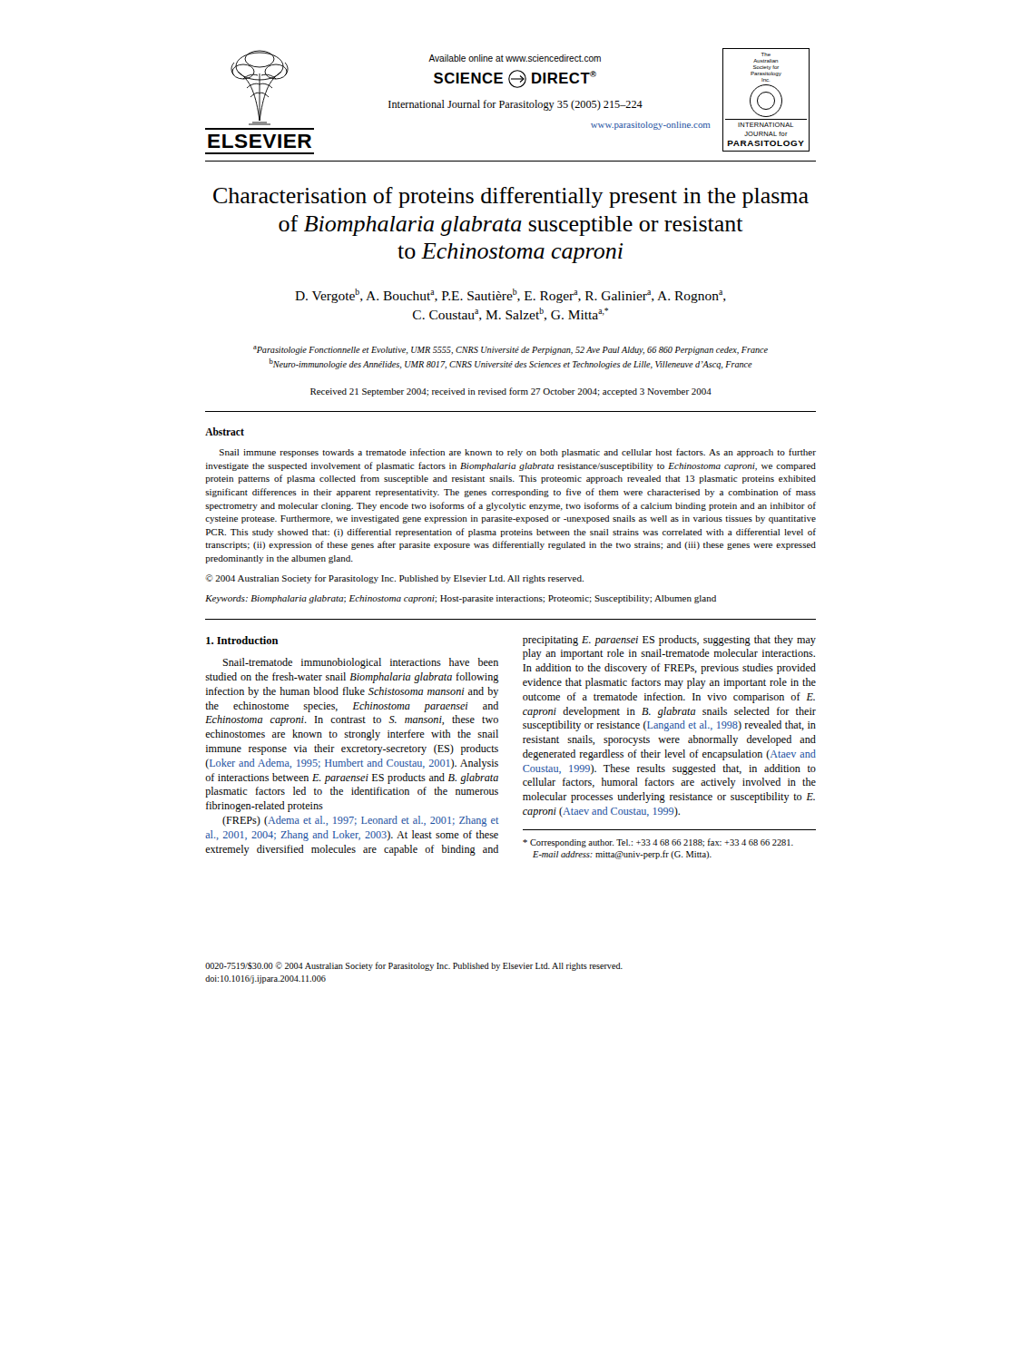ELSEVIER
Available online at www.sciencedirect.com
SCIENCE DIRECT®
International Journal for Parasitology 35 (2005) 215–224
www.parasitology-online.com
The
Australian
Society for
Parasitology
Inc.
INTERNATIONAL JOURNAL for
PARASITOLOGY
Characterisation of proteins differentially present in the plasma
of Biomphalaria glabrata susceptible or resistant
to Echinostoma caproni
D. Vergoteb, A. Bouchuta, P.E. Sautièreb, E. Rogera, R. Galiniera, A. Rognona,
C. Coustaua, M. Salzetb, G. Mittaa,*
aParasitologie Fonctionnelle et Evolutive, UMR 5555, CNRS Université de Perpignan, 52 Ave Paul Alduy, 66 860 Perpignan cedex, France
bNeuro-immunologie des Annélides, UMR 8017, CNRS Université des Sciences et Technologies de Lille, Villeneuve d’Ascq, France
Received 21 September 2004; received in revised form 27 October 2004; accepted 3 November 2004
Abstract
Snail immune responses towards a trematode infection are known to rely on both plasmatic and cellular host factors. As an approach to further investigate the suspected involvement of plasmatic factors in Biomphalaria glabrata resistance/susceptibility to Echinostoma caproni, we compared protein patterns of plasma collected from susceptible and resistant snails. This proteomic approach revealed that 13 plasmatic proteins exhibited significant differences in their apparent representativity. The genes corresponding to five of them were characterised by a combination of mass spectrometry and molecular cloning. They encode two isoforms of a glycolytic enzyme, two isoforms of a calcium binding protein and an inhibitor of cysteine protease. Furthermore, we investigated gene expression in parasite-exposed or -unexposed snails as well as in various tissues by quantitative PCR. This study showed that: (i) differential representation of plasma proteins between the snail strains was correlated with a differential level of transcripts; (ii) expression of these genes after parasite exposure was differentially regulated in the two strains; and (iii) these genes were expressed predominantly in the albumen gland.
© 2004 Australian Society for Parasitology Inc. Published by Elsevier Ltd. All rights reserved.
Keywords: Biomphalaria glabrata; Echinostoma caproni; Host-parasite interactions; Proteomic; Susceptibility; Albumen gland
1. Introduction
Snail-trematode immunobiological interactions have been studied on the fresh-water snail Biomphalaria glabrata following infection by the human blood fluke Schistosoma mansoni and by the echinostome species, Echinostoma paraensei and Echinostoma caproni. In contrast to S. mansoni, these two echinostomes are known to strongly interfere with the snail immune response via their excretory-secretory (ES) products (Loker and Adema, 1995; Humbert and Coustau, 2001). Analysis of interactions between E. paraensei ES products and B. glabrata plasmatic factors led to the identification of the numerous fibrinogen-related proteins
(FREPs) (Adema et al., 1997; Leonard et al., 2001; Zhang et al., 2001, 2004; Zhang and Loker, 2003). At least some of these extremely diversified molecules are capable of binding and precipitating E. paraensei ES products, suggesting that they may play an important role in snail-trematode molecular interactions. In addition to the discovery of FREPs, previous studies provided evidence that plasmatic factors may play an important role in the outcome of a trematode infection. In vivo comparison of E. caproni development in B. glabrata snails selected for their susceptibility or resistance (Langand et al., 1998) revealed that, in resistant snails, sporocysts were abnormally developed and degenerated regardless of their level of encapsulation (Ataev and Coustau, 1999). These results suggested that, in addition to cellular factors, humoral factors are actively involved in the molecular processes underlying resistance or susceptibility to E. caproni (Ataev and Coustau, 1999).
* Corresponding author. Tel.: +33 4 68 66 2188; fax: +33 4 68 66 2281.
E-mail address: mitta@univ-perp.fr (G. Mitta).
0020-7519/$30.00 © 2004 Australian Society for Parasitology Inc. Published by Elsevier Ltd. All rights reserved.
doi:10.1016/j.ijpara.2004.11.006